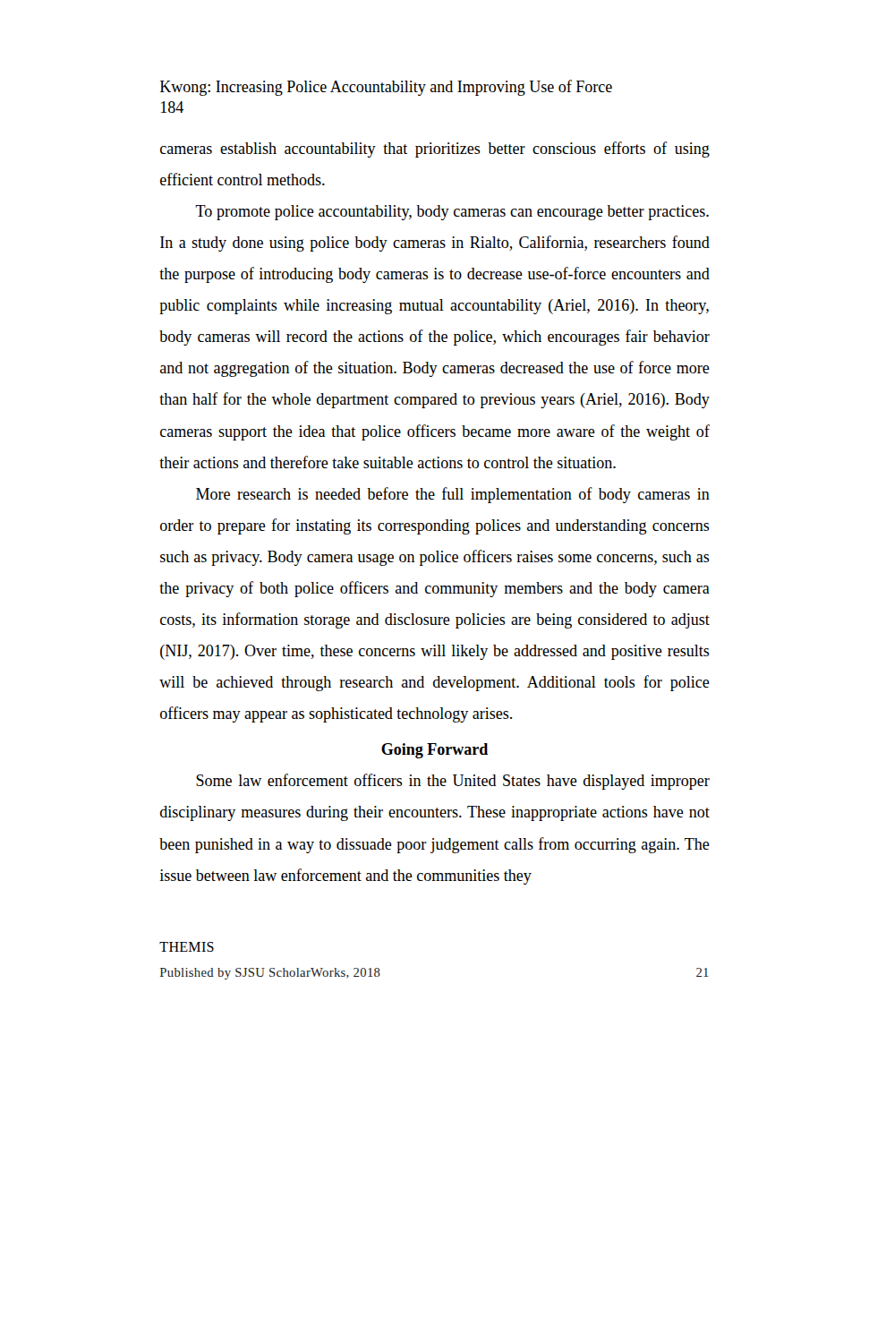Kwong: Increasing Police Accountability and Improving Use of Force
184
cameras establish accountability that prioritizes better conscious efforts of using efficient control methods.
To promote police accountability, body cameras can encourage better practices. In a study done using police body cameras in Rialto, California, researchers found the purpose of introducing body cameras is to decrease use-of-force encounters and public complaints while increasing mutual accountability (Ariel, 2016). In theory, body cameras will record the actions of the police, which encourages fair behavior and not aggregation of the situation. Body cameras decreased the use of force more than half for the whole department compared to previous years (Ariel, 2016). Body cameras support the idea that police officers became more aware of the weight of their actions and therefore take suitable actions to control the situation.
More research is needed before the full implementation of body cameras in order to prepare for instating its corresponding polices and understanding concerns such as privacy. Body camera usage on police officers raises some concerns, such as the privacy of both police officers and community members and the body camera costs, its information storage and disclosure policies are being considered to adjust (NIJ, 2017). Over time, these concerns will likely be addressed and positive results will be achieved through research and development. Additional tools for police officers may appear as sophisticated technology arises.
Going Forward
Some law enforcement officers in the United States have displayed improper disciplinary measures during their encounters. These inappropriate actions have not been punished in a way to dissuade poor judgement calls from occurring again. The issue between law enforcement and the communities they
THEMIS
Published by SJSU ScholarWorks, 2018 21